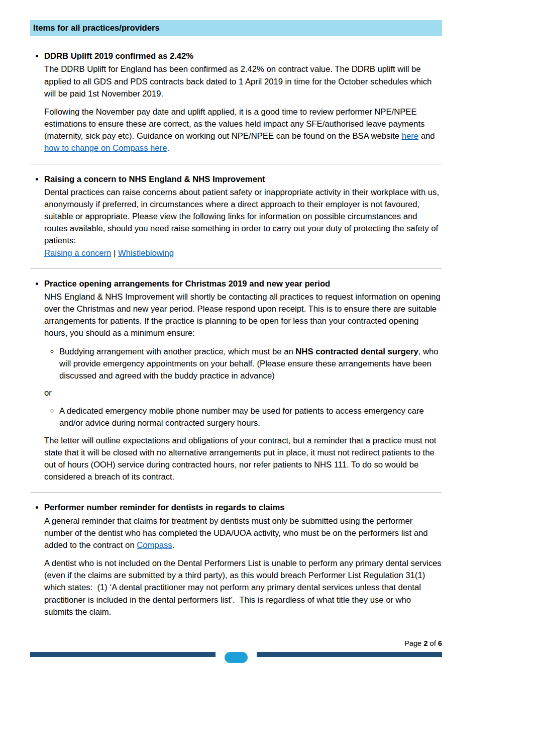Items for all practices/providers
DDRB Uplift 2019 confirmed as 2.42%
The DDRB Uplift for England has been confirmed as 2.42% on contract value. The DDRB uplift will be applied to all GDS and PDS contracts back dated to 1 April 2019 in time for the October schedules which will be paid 1st November 2019.
Following the November pay date and uplift applied, it is a good time to review performer NPE/NPEE estimations to ensure these are correct, as the values held impact any SFE/authorised leave payments (maternity, sick pay etc). Guidance on working out NPE/NPEE can be found on the BSA website here and how to change on Compass here.
Raising a concern to NHS England & NHS Improvement
Dental practices can raise concerns about patient safety or inappropriate activity in their workplace with us, anonymously if preferred, in circumstances where a direct approach to their employer is not favoured, suitable or appropriate. Please view the following links for information on possible circumstances and routes available, should you need raise something in order to carry out your duty of protecting the safety of patients:
Raising a concern | Whistleblowing
Practice opening arrangements for Christmas 2019 and new year period
NHS England & NHS Improvement will shortly be contacting all practices to request information on opening over the Christmas and new year period. Please respond upon receipt. This is to ensure there are suitable arrangements for patients. If the practice is planning to be open for less than your contracted opening hours, you should as a minimum ensure:
Buddying arrangement with another practice, which must be an NHS contracted dental surgery, who will provide emergency appointments on your behalf. (Please ensure these arrangements have been discussed and agreed with the buddy practice in advance)
or
A dedicated emergency mobile phone number may be used for patients to access emergency care and/or advice during normal contracted surgery hours.
The letter will outline expectations and obligations of your contract, but a reminder that a practice must not state that it will be closed with no alternative arrangements put in place, it must not redirect patients to the out of hours (OOH) service during contracted hours, nor refer patients to NHS 111. To do so would be considered a breach of its contract.
Performer number reminder for dentists in regards to claims
A general reminder that claims for treatment by dentists must only be submitted using the performer number of the dentist who has completed the UDA/UOA activity, who must be on the performers list and added to the contract on Compass.
A dentist who is not included on the Dental Performers List is unable to perform any primary dental services (even if the claims are submitted by a third party), as this would breach Performer List Regulation 31(1) which states: (1) ‘A dental practitioner may not perform any primary dental services unless that dental practitioner is included in the dental performers list’. This is regardless of what title they use or who submits the claim.
Page 2 of 6